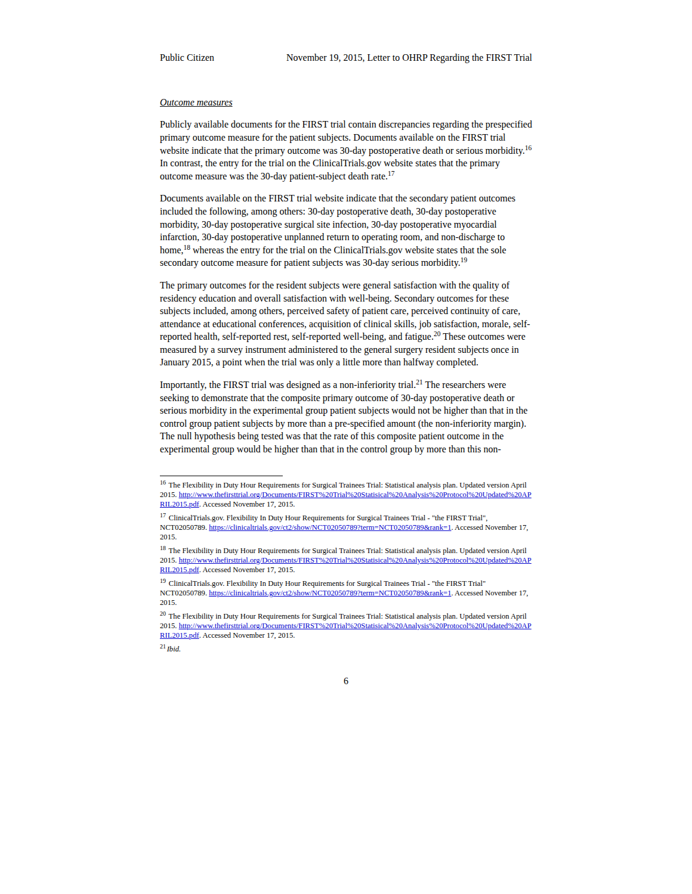Public Citizen November 19, 2015, Letter to OHRP Regarding the FIRST Trial
Outcome measures
Publicly available documents for the FIRST trial contain discrepancies regarding the prespecified primary outcome measure for the patient subjects. Documents available on the FIRST trial website indicate that the primary outcome was 30-day postoperative death or serious morbidity.16 In contrast, the entry for the trial on the ClinicalTrials.gov website states that the primary outcome measure was the 30-day patient-subject death rate.17
Documents available on the FIRST trial website indicate that the secondary patient outcomes included the following, among others: 30-day postoperative death, 30-day postoperative morbidity, 30-day postoperative surgical site infection, 30-day postoperative myocardial infarction, 30-day postoperative unplanned return to operating room, and non-discharge to home,18 whereas the entry for the trial on the ClinicalTrials.gov website states that the sole secondary outcome measure for patient subjects was 30-day serious morbidity.19
The primary outcomes for the resident subjects were general satisfaction with the quality of residency education and overall satisfaction with well-being. Secondary outcomes for these subjects included, among others, perceived safety of patient care, perceived continuity of care, attendance at educational conferences, acquisition of clinical skills, job satisfaction, morale, self-reported health, self-reported rest, self-reported well-being, and fatigue.20 These outcomes were measured by a survey instrument administered to the general surgery resident subjects once in January 2015, a point when the trial was only a little more than halfway completed.
Importantly, the FIRST trial was designed as a non-inferiority trial.21 The researchers were seeking to demonstrate that the composite primary outcome of 30-day postoperative death or serious morbidity in the experimental group patient subjects would not be higher than that in the control group patient subjects by more than a pre-specified amount (the non-inferiority margin). The null hypothesis being tested was that the rate of this composite patient outcome in the experimental group would be higher than that in the control group by more than this non-
16 The Flexibility in Duty Hour Requirements for Surgical Trainees Trial: Statistical analysis plan. Updated version April 2015. http://www.thefirsttrial.org/Documents/FIRST%20Trial%20Statisical%20Analysis%20Protocol%20Updated%20APRIL2015.pdf. Accessed November 17, 2015.
17 ClinicalTrials.gov. Flexibility In Duty Hour Requirements for Surgical Trainees Trial - "the FIRST Trial", NCT02050789. https://clinicaltrials.gov/ct2/show/NCT02050789?term=NCT02050789&rank=1. Accessed November 17, 2015.
18 The Flexibility in Duty Hour Requirements for Surgical Trainees Trial: Statistical analysis plan. Updated version April 2015. http://www.thefirsttrial.org/Documents/FIRST%20Trial%20Statisical%20Analysis%20Protocol%20Updated%20APRIL2015.pdf. Accessed November 17, 2015.
19 ClinicalTrials.gov. Flexibility In Duty Hour Requirements for Surgical Trainees Trial - "the FIRST Trial" NCT02050789. https://clinicaltrials.gov/ct2/show/NCT02050789?term=NCT02050789&rank=1. Accessed November 17, 2015.
20 The Flexibility in Duty Hour Requirements for Surgical Trainees Trial: Statistical analysis plan. Updated version April 2015. http://www.thefirsttrial.org/Documents/FIRST%20Trial%20Statisical%20Analysis%20Protocol%20Updated%20APRIL2015.pdf. Accessed November 17, 2015.
21 Ibid.
6